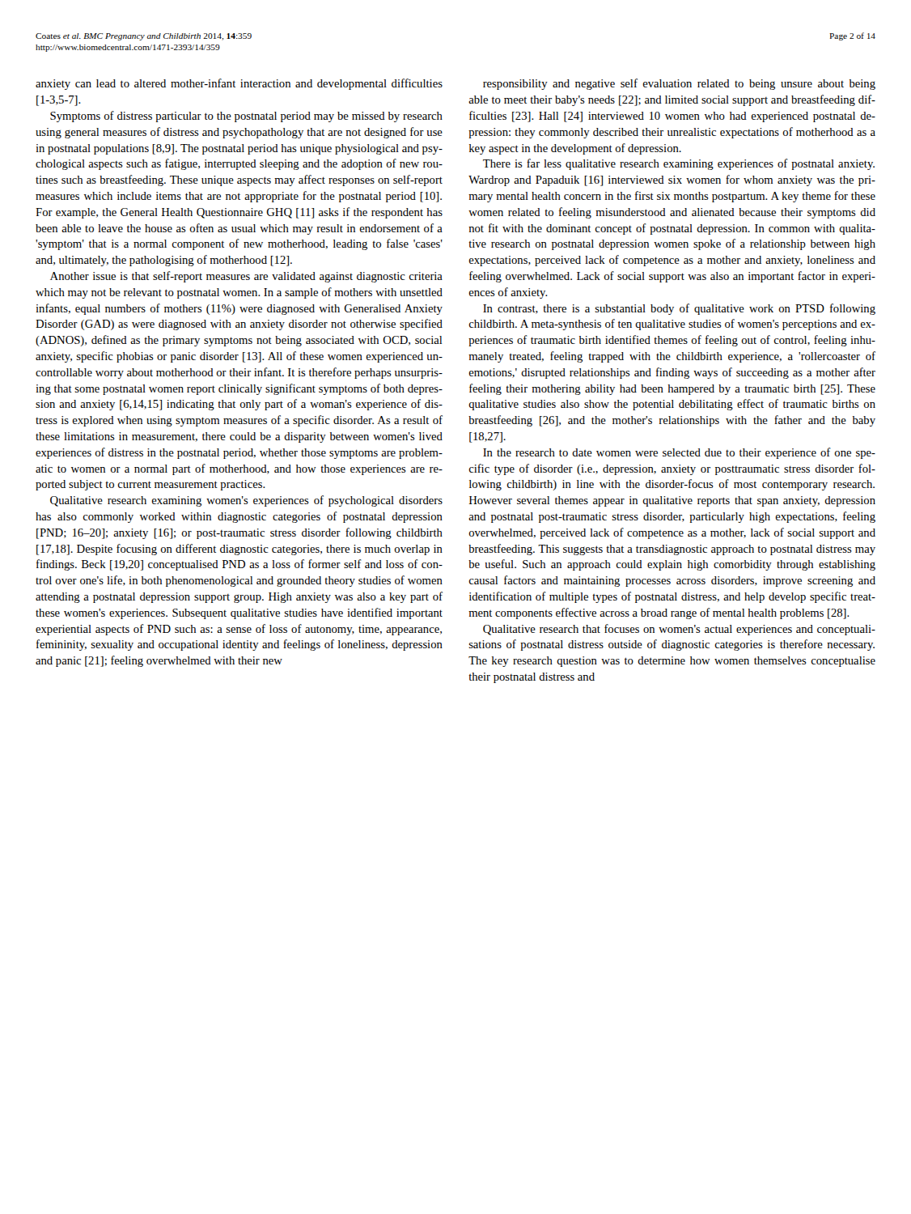Coates et al. BMC Pregnancy and Childbirth 2014, 14:359
http://www.biomedcentral.com/1471-2393/14/359
Page 2 of 14
anxiety can lead to altered mother-infant interaction and developmental difficulties [1-3,5-7].
Symptoms of distress particular to the postnatal period may be missed by research using general measures of distress and psychopathology that are not designed for use in postnatal populations [8,9]. The postnatal period has unique physiological and psychological aspects such as fatigue, interrupted sleeping and the adoption of new routines such as breastfeeding. These unique aspects may affect responses on self-report measures which include items that are not appropriate for the postnatal period [10]. For example, the General Health Questionnaire GHQ [11] asks if the respondent has been able to leave the house as often as usual which may result in endorsement of a 'symptom' that is a normal component of new motherhood, leading to false 'cases' and, ultimately, the pathologising of motherhood [12].
Another issue is that self-report measures are validated against diagnostic criteria which may not be relevant to postnatal women. In a sample of mothers with unsettled infants, equal numbers of mothers (11%) were diagnosed with Generalised Anxiety Disorder (GAD) as were diagnosed with an anxiety disorder not otherwise specified (ADNOS), defined as the primary symptoms not being associated with OCD, social anxiety, specific phobias or panic disorder [13]. All of these women experienced uncontrollable worry about motherhood or their infant. It is therefore perhaps unsurprising that some postnatal women report clinically significant symptoms of both depression and anxiety [6,14,15] indicating that only part of a woman's experience of distress is explored when using symptom measures of a specific disorder. As a result of these limitations in measurement, there could be a disparity between women's lived experiences of distress in the postnatal period, whether those symptoms are problematic to women or a normal part of motherhood, and how those experiences are reported subject to current measurement practices.
Qualitative research examining women's experiences of psychological disorders has also commonly worked within diagnostic categories of postnatal depression [PND; 16–20]; anxiety [16]; or post-traumatic stress disorder following childbirth [17,18]. Despite focusing on different diagnostic categories, there is much overlap in findings. Beck [19,20] conceptualised PND as a loss of former self and loss of control over one's life, in both phenomenological and grounded theory studies of women attending a postnatal depression support group. High anxiety was also a key part of these women's experiences. Subsequent qualitative studies have identified important experiential aspects of PND such as: a sense of loss of autonomy, time, appearance, femininity, sexuality and occupational identity and feelings of loneliness, depression and panic [21]; feeling overwhelmed with their new
responsibility and negative self evaluation related to being unsure about being able to meet their baby's needs [22]; and limited social support and breastfeeding difficulties [23]. Hall [24] interviewed 10 women who had experienced postnatal depression: they commonly described their unrealistic expectations of motherhood as a key aspect in the development of depression.
There is far less qualitative research examining experiences of postnatal anxiety. Wardrop and Papaduik [16] interviewed six women for whom anxiety was the primary mental health concern in the first six months postpartum. A key theme for these women related to feeling misunderstood and alienated because their symptoms did not fit with the dominant concept of postnatal depression. In common with qualitative research on postnatal depression women spoke of a relationship between high expectations, perceived lack of competence as a mother and anxiety, loneliness and feeling overwhelmed. Lack of social support was also an important factor in experiences of anxiety.
In contrast, there is a substantial body of qualitative work on PTSD following childbirth. A meta-synthesis of ten qualitative studies of women's perceptions and experiences of traumatic birth identified themes of feeling out of control, feeling inhumanely treated, feeling trapped with the childbirth experience, a 'rollercoaster of emotions,' disrupted relationships and finding ways of succeeding as a mother after feeling their mothering ability had been hampered by a traumatic birth [25]. These qualitative studies also show the potential debilitating effect of traumatic births on breastfeeding [26], and the mother's relationships with the father and the baby [18,27].
In the research to date women were selected due to their experience of one specific type of disorder (i.e., depression, anxiety or posttraumatic stress disorder following childbirth) in line with the disorder-focus of most contemporary research. However several themes appear in qualitative reports that span anxiety, depression and postnatal post-traumatic stress disorder, particularly high expectations, feeling overwhelmed, perceived lack of competence as a mother, lack of social support and breastfeeding. This suggests that a transdiagnostic approach to postnatal distress may be useful. Such an approach could explain high comorbidity through establishing causal factors and maintaining processes across disorders, improve screening and identification of multiple types of postnatal distress, and help develop specific treatment components effective across a broad range of mental health problems [28].
Qualitative research that focuses on women's actual experiences and conceptualisations of postnatal distress outside of diagnostic categories is therefore necessary. The key research question was to determine how women themselves conceptualise their postnatal distress and